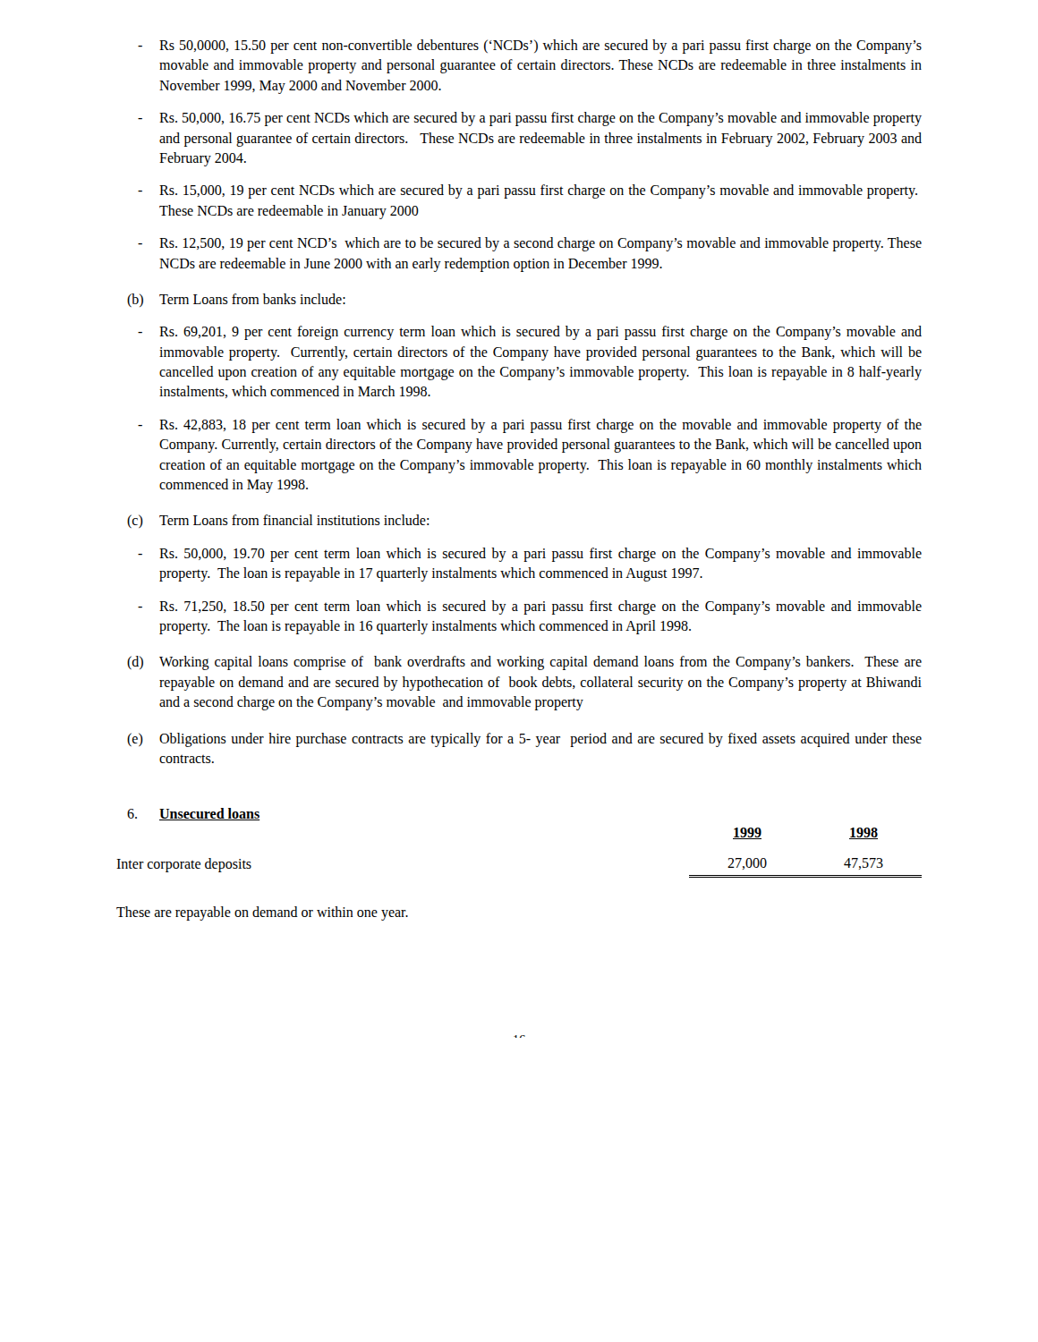Rs 50,0000, 15.50 per cent non-convertible debentures (‘NCDs’) which are secured by a pari passu first charge on the Company’s movable and immovable property and personal guarantee of certain directors. These NCDs are redeemable in three instalments in November 1999, May 2000 and November 2000.
Rs. 50,000, 16.75 per cent NCDs which are secured by a pari passu first charge on the Company’s movable and immovable property and personal guarantee of certain directors. These NCDs are redeemable in three instalments in February 2002, February 2003 and February 2004.
Rs. 15,000, 19 per cent NCDs which are secured by a pari passu first charge on the Company’s movable and immovable property. These NCDs are redeemable in January 2000
Rs. 12,500, 19 per cent NCD’s which are to be secured by a second charge on Company’s movable and immovable property. These NCDs are redeemable in June 2000 with an early redemption option in December 1999.
(b) Term Loans from banks include:
Rs. 69,201, 9 per cent foreign currency term loan which is secured by a pari passu first charge on the Company’s movable and immovable property. Currently, certain directors of the Company have provided personal guarantees to the Bank, which will be cancelled upon creation of any equitable mortgage on the Company’s immovable property. This loan is repayable in 8 half-yearly instalments, which commenced in March 1998.
Rs. 42,883, 18 per cent term loan which is secured by a pari passu first charge on the movable and immovable property of the Company. Currently, certain directors of the Company have provided personal guarantees to the Bank, which will be cancelled upon creation of an equitable mortgage on the Company’s immovable property. This loan is repayable in 60 monthly instalments which commenced in May 1998.
(c) Term Loans from financial institutions include:
Rs. 50,000, 19.70 per cent term loan which is secured by a pari passu first charge on the Company’s movable and immovable property. The loan is repayable in 17 quarterly instalments which commenced in August 1997.
Rs. 71,250, 18.50 per cent term loan which is secured by a pari passu first charge on the Company’s movable and immovable property. The loan is repayable in 16 quarterly instalments which commenced in April 1998.
(d) Working capital loans comprise of bank overdrafts and working capital demand loans from the Company’s bankers. These are repayable on demand and are secured by hypothecation of book debts, collateral security on the Company’s property at Bhiwandi and a second charge on the Company’s movable and immovable property
(e) Obligations under hire purchase contracts are typically for a 5- year period and are secured by fixed assets acquired under these contracts.
6. Unsecured loans
| | 1999 | 1998 |
| Inter corporate deposits | 27,000 | 47,573 |
These are repayable on demand or within one year.
16